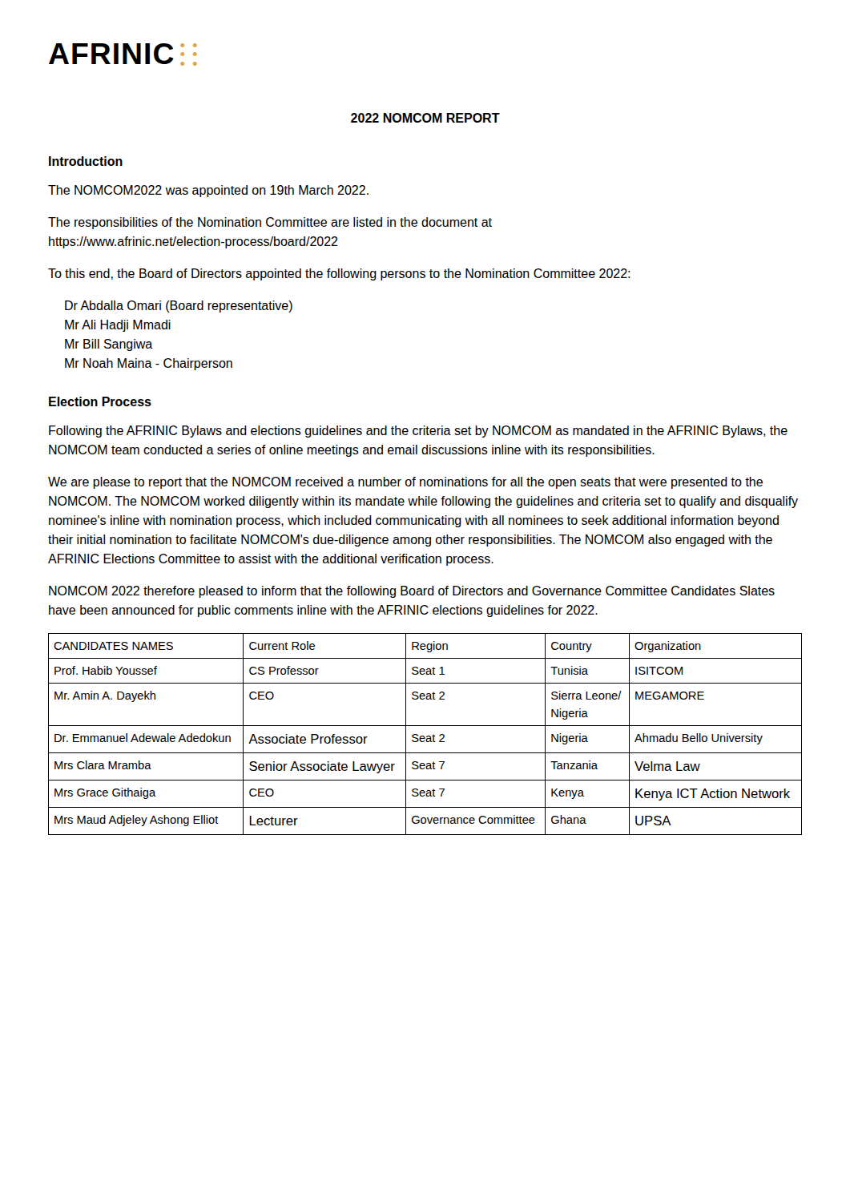AFRINIC• •• •• •
2022 NOMCOM REPORT
Introduction
The NOMCOM2022 was appointed on 19th March 2022.
The responsibilities of the Nomination Committee are listed in the document at
https://www.afrinic.net/election-process/board/2022
To this end, the Board of Directors appointed the following persons to the Nomination Committee 2022:
Dr Abdalla Omari (Board representative)
Mr Ali Hadji Mmadi
Mr Bill Sangiwa
Mr Noah Maina - Chairperson
Election Process
Following the AFRINIC Bylaws and elections guidelines and the criteria set by NOMCOM as mandated in the AFRINIC Bylaws, the NOMCOM team conducted a series of online meetings and email discussions inline with its responsibilities.
We are please to report that the NOMCOM received a number of nominations for all the open seats that were presented to the NOMCOM. The NOMCOM worked diligently within its mandate while following the guidelines and criteria set to qualify and disqualify nominee's inline with nomination process, which included communicating with all nominees to seek additional information beyond their initial nomination to facilitate NOMCOM's due-diligence among other responsibilities. The NOMCOM also engaged with the AFRINIC Elections Committee to assist with the additional verification process.
NOMCOM 2022 therefore pleased to inform that the following Board of Directors and Governance Committee Candidates Slates have been announced for public comments inline with the AFRINIC elections guidelines for 2022.
| CANDIDATES NAMES | Current Role | Region | Country | Organization |
| --- | --- | --- | --- | --- |
| Prof. Habib Youssef | CS Professor | Seat 1 | Tunisia | ISITCOM |
| Mr. Amin A. Dayekh | CEO | Seat 2 | Sierra Leone/ Nigeria | MEGAMORE |
| Dr. Emmanuel Adewale Adedokun | Associate Professor | Seat 2 | Nigeria | Ahmadu Bello University |
| Mrs Clara Mramba | Senior Associate Lawyer | Seat 7 | Tanzania | Velma Law |
| Mrs Grace Githaiga | CEO | Seat 7 | Kenya | Kenya ICT Action Network |
| Mrs Maud Adjeley Ashong Elliot | Lecturer | Governance Committee | Ghana | UPSA |